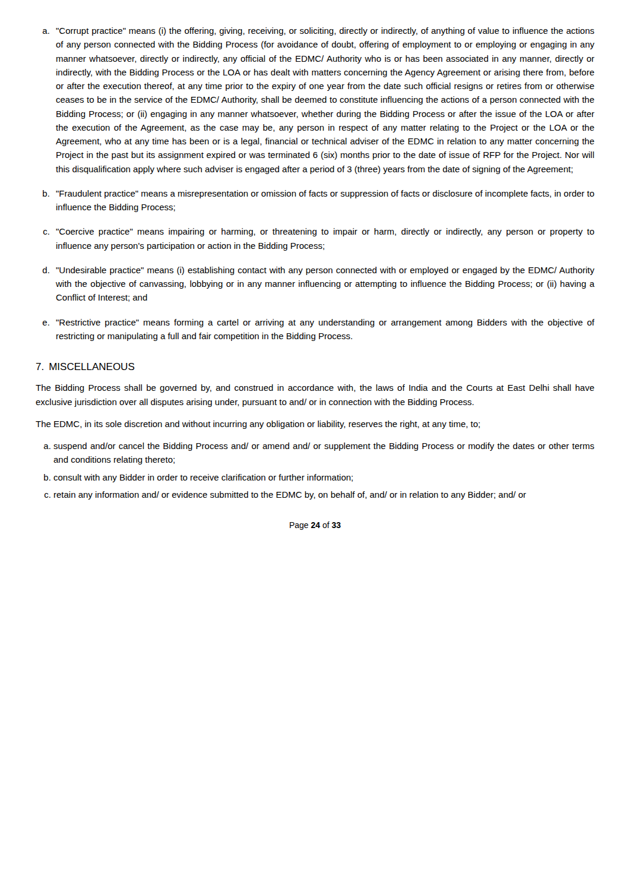"Corrupt practice" means (i) the offering, giving, receiving, or soliciting, directly or indirectly, of anything of value to influence the actions of any person connected with the Bidding Process (for avoidance of doubt, offering of employment to or employing or engaging in any manner whatsoever, directly or indirectly, any official of the EDMC/ Authority who is or has been associated in any manner, directly or indirectly, with the Bidding Process or the LOA or has dealt with matters concerning the Agency Agreement or arising there from, before or after the execution thereof, at any time prior to the expiry of one year from the date such official resigns or retires from or otherwise ceases to be in the service of the EDMC/ Authority, shall be deemed to constitute influencing the actions of a person connected with the Bidding Process; or (ii) engaging in any manner whatsoever, whether during the Bidding Process or after the issue of the LOA or after the execution of the Agreement, as the case may be, any person in respect of any matter relating to the Project or the LOA or the Agreement, who at any time has been or is a legal, financial or technical adviser of the EDMC in relation to any matter concerning the Project in the past but its assignment expired or was terminated 6 (six) months prior to the date of issue of RFP for the Project. Nor will this disqualification apply where such adviser is engaged after a period of 3 (three) years from the date of signing of the Agreement;
"Fraudulent practice" means a misrepresentation or omission of facts or suppression of facts or disclosure of incomplete facts, in order to influence the Bidding Process;
"Coercive practice" means impairing or harming, or threatening to impair or harm, directly or indirectly, any person or property to influence any person's participation or action in the Bidding Process;
"Undesirable practice" means (i) establishing contact with any person connected with or employed or engaged by the EDMC/ Authority with the objective of canvassing, lobbying or in any manner influencing or attempting to influence the Bidding Process; or (ii) having a Conflict of Interest; and
"Restrictive practice" means forming a cartel or arriving at any understanding or arrangement among Bidders with the objective of restricting or manipulating a full and fair competition in the Bidding Process.
7. MISCELLANEOUS
The Bidding Process shall be governed by, and construed in accordance with, the laws of India and the Courts at East Delhi shall have exclusive jurisdiction over all disputes arising under, pursuant to and/ or in connection with the Bidding Process.
The EDMC, in its sole discretion and without incurring any obligation or liability, reserves the right, at any time, to;
suspend and/or cancel the Bidding Process and/ or amend and/ or supplement the Bidding Process or modify the dates or other terms and conditions relating thereto;
consult with any Bidder in order to receive clarification or further information;
retain any information and/ or evidence submitted to the EDMC by, on behalf of, and/ or in relation to any Bidder; and/ or
Page 24 of 33